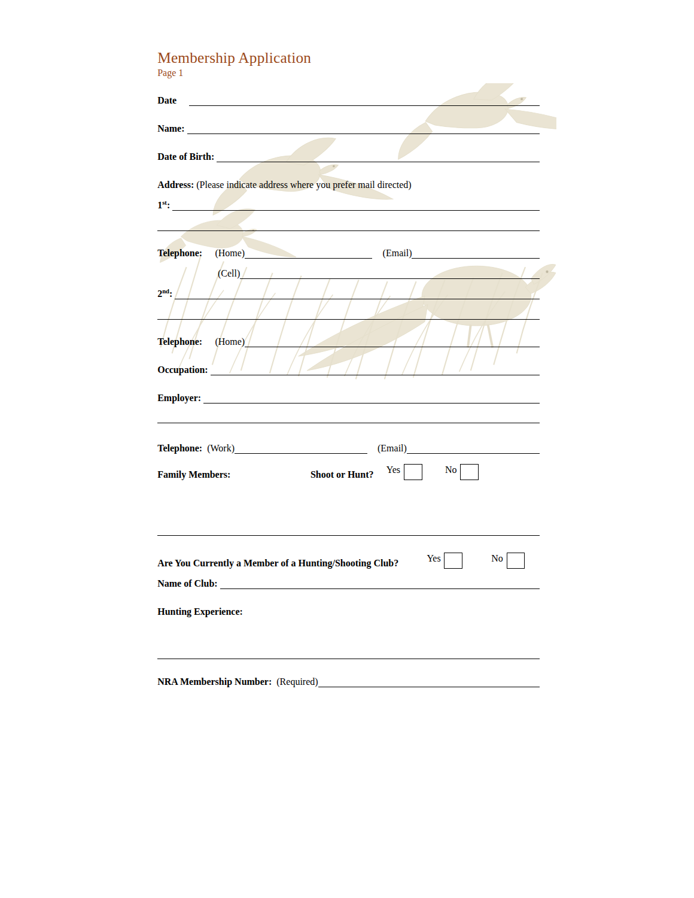Membership Application
Page 1
Date
Name:
Date of Birth:
Address: (Please indicate address where you prefer mail directed)
1st:
Telephone: (Home) (Email)
(Cell)
2nd:
Telephone: (Home)
Occupation:
Employer:
Telephone: (Work) (Email)
Family Members: Shoot or Hunt? Yes No
Are You Currently a Member of a Hunting/Shooting Club? Yes No
Name of Club:
Hunting Experience:
NRA Membership Number: (Required)